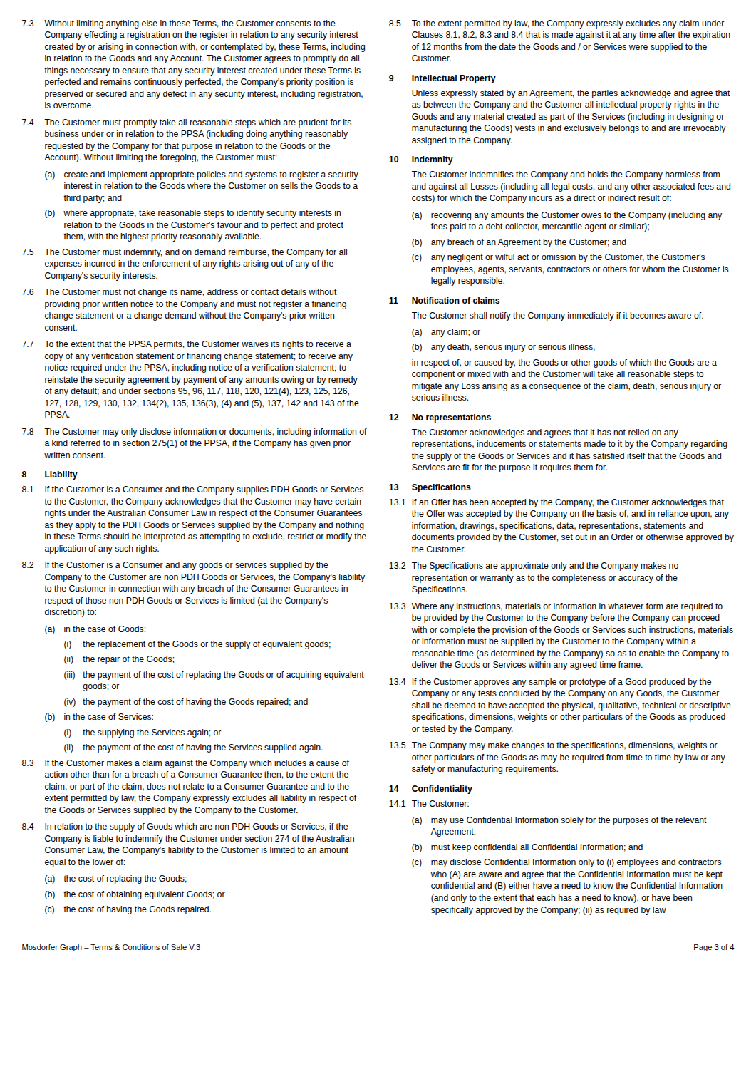7.3
Without limiting anything else in these Terms, the Customer consents to the Company effecting a registration on the register in relation to any security interest created by or arising in connection with, or contemplated by, these Terms, including in relation to the Goods and any Account. The Customer agrees to promptly do all things necessary to ensure that any security interest created under these Terms is perfected and remains continuously perfected, the Company's priority position is preserved or secured and any defect in any security interest, including registration, is overcome.
7.4
The Customer must promptly take all reasonable steps which are prudent for its business under or in relation to the PPSA (including doing anything reasonably requested by the Company for that purpose in relation to the Goods or the Account). Without limiting the foregoing, the Customer must:
(a)
create and implement appropriate policies and systems to register a security interest in relation to the Goods where the Customer on sells the Goods to a third party; and
(b)
where appropriate, take reasonable steps to identify security interests in relation to the Goods in the Customer's favour and to perfect and protect them, with the highest priority reasonably available.
7.5
The Customer must indemnify, and on demand reimburse, the Company for all expenses incurred in the enforcement of any rights arising out of any of the Company's security interests.
7.6
The Customer must not change its name, address or contact details without providing prior written notice to the Company and must not register a financing change statement or a change demand without the Company's prior written consent.
7.7
To the extent that the PPSA permits, the Customer waives its rights to receive a copy of any verification statement or financing change statement; to receive any notice required under the PPSA, including notice of a verification statement; to reinstate the security agreement by payment of any amounts owing or by remedy of any default; and under sections 95, 96, 117, 118, 120, 121(4), 123, 125, 126, 127, 128, 129, 130, 132, 134(2), 135, 136(3), (4) and (5), 137, 142 and 143 of the PPSA.
7.8
The Customer may only disclose information or documents, including information of a kind referred to in section 275(1) of the PPSA, if the Company has given prior written consent.
8
Liability
8.1
If the Customer is a Consumer and the Company supplies PDH Goods or Services to the Customer, the Company acknowledges that the Customer may have certain rights under the Australian Consumer Law in respect of the Consumer Guarantees as they apply to the PDH Goods or Services supplied by the Company and nothing in these Terms should be interpreted as attempting to exclude, restrict or modify the application of any such rights.
8.2
If the Customer is a Consumer and any goods or services supplied by the Company to the Customer are non PDH Goods or Services, the Company's liability to the Customer in connection with any breach of the Consumer Guarantees in respect of those non PDH Goods or Services is limited (at the Company's discretion) to:
(a)
in the case of Goods:
(i)
the replacement of the Goods or the supply of equivalent goods;
(ii)
the repair of the Goods;
(iii)
the payment of the cost of replacing the Goods or of acquiring equivalent goods; or
(iv)
the payment of the cost of having the Goods repaired; and
(b)
in the case of Services:
(i)
the supplying the Services again; or
(ii)
the payment of the cost of having the Services supplied again.
8.3
If the Customer makes a claim against the Company which includes a cause of action other than for a breach of a Consumer Guarantee then, to the extent the claim, or part of the claim, does not relate to a Consumer Guarantee and to the extent permitted by law, the Company expressly excludes all liability in respect of the Goods or Services supplied by the Company to the Customer.
8.4
In relation to the supply of Goods which are non PDH Goods or Services, if the Company is liable to indemnify the Customer under section 274 of the Australian Consumer Law, the Company's liability to the Customer is limited to an amount equal to the lower of:
(a)
the cost of replacing the Goods;
(b)
the cost of obtaining equivalent Goods; or
(c)
the cost of having the Goods repaired.
8.5
To the extent permitted by law, the Company expressly excludes any claim under Clauses 8.1, 8.2, 8.3 and 8.4 that is made against it at any time after the expiration of 12 months from the date the Goods and / or Services were supplied to the Customer.
9
Intellectual Property
Unless expressly stated by an Agreement, the parties acknowledge and agree that as between the Company and the Customer all intellectual property rights in the Goods and any material created as part of the Services (including in designing or manufacturing the Goods) vests in and exclusively belongs to and are irrevocably assigned to the Company.
10
Indemnity
The Customer indemnifies the Company and holds the Company harmless from and against all Losses (including all legal costs, and any other associated fees and costs) for which the Company incurs as a direct or indirect result of:
(a)
recovering any amounts the Customer owes to the Company (including any fees paid to a debt collector, mercantile agent or similar);
(b)
any breach of an Agreement by the Customer; and
(c)
any negligent or wilful act or omission by the Customer, the Customer's employees, agents, servants, contractors or others for whom the Customer is legally responsible.
11
Notification of claims
The Customer shall notify the Company immediately if it becomes aware of:
(a)
any claim; or
(b)
any death, serious injury or serious illness,
in respect of, or caused by, the Goods or other goods of which the Goods are a component or mixed with and the Customer will take all reasonable steps to mitigate any Loss arising as a consequence of the claim, death, serious injury or serious illness.
12
No representations
The Customer acknowledges and agrees that it has not relied on any representations, inducements or statements made to it by the Company regarding the supply of the Goods or Services and it has satisfied itself that the Goods and Services are fit for the purpose it requires them for.
13
Specifications
13.1
If an Offer has been accepted by the Company, the Customer acknowledges that the Offer was accepted by the Company on the basis of, and in reliance upon, any information, drawings, specifications, data, representations, statements and documents provided by the Customer, set out in an Order or otherwise approved by the Customer.
13.2
The Specifications are approximate only and the Company makes no representation or warranty as to the completeness or accuracy of the Specifications.
13.3
Where any instructions, materials or information in whatever form are required to be provided by the Customer to the Company before the Company can proceed with or complete the provision of the Goods or Services such instructions, materials or information must be supplied by the Customer to the Company within a reasonable time (as determined by the Company) so as to enable the Company to deliver the Goods or Services within any agreed time frame.
13.4
If the Customer approves any sample or prototype of a Good produced by the Company or any tests conducted by the Company on any Goods, the Customer shall be deemed to have accepted the physical, qualitative, technical or descriptive specifications, dimensions, weights or other particulars of the Goods as produced or tested by the Company.
13.5
The Company may make changes to the specifications, dimensions, weights or other particulars of the Goods as may be required from time to time by law or any safety or manufacturing requirements.
14
Confidentiality
14.1
The Customer:
(a)
may use Confidential Information solely for the purposes of the relevant Agreement;
(b)
must keep confidential all Confidential Information; and
(c)
may disclose Confidential Information only to (i) employees and contractors who (A) are aware and agree that the Confidential Information must be kept confidential and (B) either have a need to know the Confidential Information (and only to the extent that each has a need to know), or have been specifically approved by the Company; (ii) as required by law
Mosdorfer Graph – Terms & Conditions of Sale V.3
Page 3 of 4